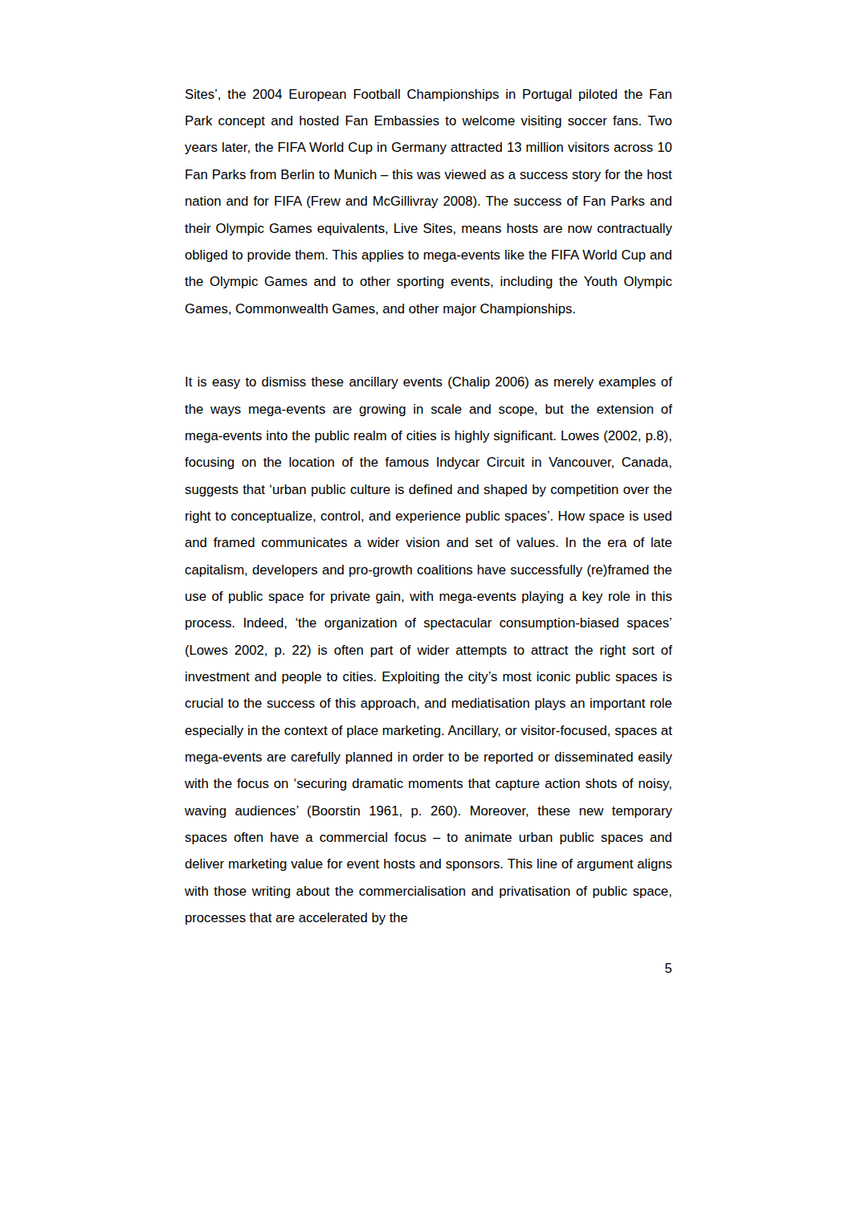Sites’, the 2004 European Football Championships in Portugal piloted the Fan Park concept and hosted Fan Embassies to welcome visiting soccer fans. Two years later, the FIFA World Cup in Germany attracted 13 million visitors across 10 Fan Parks from Berlin to Munich – this was viewed as a success story for the host nation and for FIFA (Frew and McGillivray 2008). The success of Fan Parks and their Olympic Games equivalents, Live Sites, means hosts are now contractually obliged to provide them. This applies to mega-events like the FIFA World Cup and the Olympic Games and to other sporting events, including the Youth Olympic Games, Commonwealth Games, and other major Championships.
It is easy to dismiss these ancillary events (Chalip 2006) as merely examples of the ways mega-events are growing in scale and scope, but the extension of mega-events into the public realm of cities is highly significant. Lowes (2002, p.8), focusing on the location of the famous Indycar Circuit in Vancouver, Canada, suggests that ‘urban public culture is defined and shaped by competition over the right to conceptualize, control, and experience public spaces’. How space is used and framed communicates a wider vision and set of values. In the era of late capitalism, developers and pro-growth coalitions have successfully (re)framed the use of public space for private gain, with mega-events playing a key role in this process. Indeed, ‘the organization of spectacular consumption-biased spaces’ (Lowes 2002, p. 22) is often part of wider attempts to attract the right sort of investment and people to cities. Exploiting the city’s most iconic public spaces is crucial to the success of this approach, and mediatisation plays an important role especially in the context of place marketing. Ancillary, or visitor-focused, spaces at mega-events are carefully planned in order to be reported or disseminated easily with the focus on ‘securing dramatic moments that capture action shots of noisy, waving audiences’ (Boorstin 1961, p. 260). Moreover, these new temporary spaces often have a commercial focus – to animate urban public spaces and deliver marketing value for event hosts and sponsors. This line of argument aligns with those writing about the commercialisation and privatisation of public space, processes that are accelerated by the
5